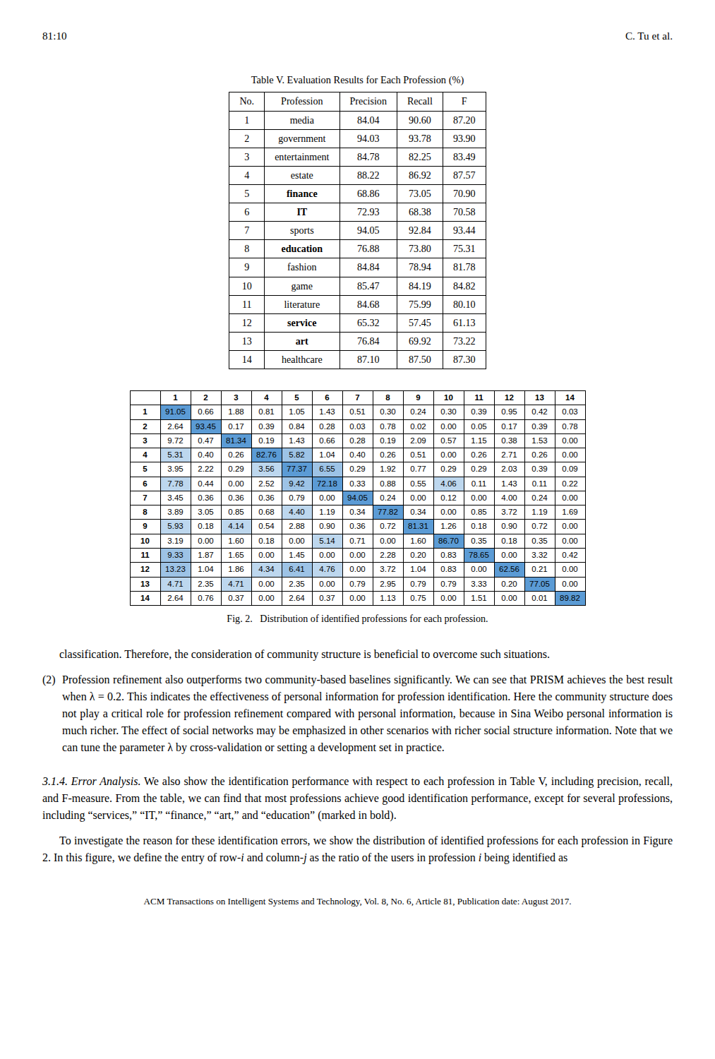81:10 C. Tu et al.
Table V. Evaluation Results for Each Profession (%)
| No. | Profession | Precision | Recall | F |
| --- | --- | --- | --- | --- |
| 1 | media | 84.04 | 90.60 | 87.20 |
| 2 | government | 94.03 | 93.78 | 93.90 |
| 3 | entertainment | 84.78 | 82.25 | 83.49 |
| 4 | estate | 88.22 | 86.92 | 87.57 |
| 5 | finance | 68.86 | 73.05 | 70.90 |
| 6 | IT | 72.93 | 68.38 | 70.58 |
| 7 | sports | 94.05 | 92.84 | 93.44 |
| 8 | education | 76.88 | 73.80 | 75.31 |
| 9 | fashion | 84.84 | 78.94 | 81.78 |
| 10 | game | 85.47 | 84.19 | 84.82 |
| 11 | literature | 84.68 | 75.99 | 80.10 |
| 12 | service | 65.32 | 57.45 | 61.13 |
| 13 | art | 76.84 | 69.92 | 73.22 |
| 14 | healthcare | 87.10 | 87.50 | 87.30 |
| | 1 | 2 | 3 | 4 | 5 | 6 | 7 | 8 | 9 | 10 | 11 | 12 | 13 | 14 |
| --- | --- | --- | --- | --- | --- | --- | --- | --- | --- | --- | --- | --- | --- | --- |
| 1 | 91.05 | 0.66 | 1.88 | 0.81 | 1.05 | 1.43 | 0.51 | 0.30 | 0.24 | 0.30 | 0.39 | 0.95 | 0.42 | 0.03 |
| 2 | 2.64 | 93.45 | 0.17 | 0.39 | 0.84 | 0.28 | 0.03 | 0.78 | 0.02 | 0.00 | 0.05 | 0.17 | 0.39 | 0.78 |
| 3 | 9.72 | 0.47 | 81.34 | 0.19 | 1.43 | 0.66 | 0.28 | 0.19 | 2.09 | 0.57 | 1.15 | 0.38 | 1.53 | 0.00 |
| 4 | 5.31 | 0.40 | 0.26 | 82.76 | 5.82 | 1.04 | 0.40 | 0.26 | 0.51 | 0.00 | 0.26 | 2.71 | 0.26 | 0.00 |
| 5 | 3.95 | 2.22 | 0.29 | 3.56 | 77.37 | 6.55 | 0.29 | 1.92 | 0.77 | 0.29 | 0.29 | 2.03 | 0.39 | 0.09 |
| 6 | 7.78 | 0.44 | 0.00 | 2.52 | 9.42 | 72.18 | 0.33 | 0.88 | 0.55 | 4.06 | 0.11 | 1.43 | 0.11 | 0.22 |
| 7 | 3.45 | 0.36 | 0.36 | 0.36 | 0.79 | 0.00 | 94.05 | 0.24 | 0.00 | 0.12 | 0.00 | 4.00 | 0.24 | 0.00 |
| 8 | 3.89 | 3.05 | 0.85 | 0.68 | 4.40 | 1.19 | 0.34 | 77.82 | 0.34 | 0.00 | 0.85 | 3.72 | 1.19 | 1.69 |
| 9 | 5.93 | 0.18 | 4.14 | 0.54 | 2.88 | 0.90 | 0.36 | 0.72 | 81.31 | 1.26 | 0.18 | 0.90 | 0.72 | 0.00 |
| 10 | 3.19 | 0.00 | 1.60 | 0.18 | 0.00 | 5.14 | 0.71 | 0.00 | 1.60 | 86.70 | 0.35 | 0.18 | 0.35 | 0.00 |
| 11 | 9.33 | 1.87 | 1.65 | 0.00 | 1.45 | 0.00 | 0.00 | 2.28 | 0.20 | 0.83 | 78.65 | 0.00 | 3.32 | 0.42 |
| 12 | 13.23 | 1.04 | 1.86 | 4.34 | 6.41 | 4.76 | 0.00 | 3.72 | 1.04 | 0.83 | 0.00 | 62.56 | 0.21 | 0.00 |
| 13 | 4.71 | 2.35 | 4.71 | 0.00 | 2.35 | 0.00 | 0.79 | 2.95 | 0.79 | 0.79 | 3.33 | 0.20 | 77.05 | 0.00 |
| 14 | 2.64 | 0.76 | 0.37 | 0.00 | 2.64 | 0.37 | 0.00 | 1.13 | 0.75 | 0.00 | 1.51 | 0.00 | 0.01 | 89.82 |
Fig. 2. Distribution of identified professions for each profession.
classification. Therefore, the consideration of community structure is beneficial to overcome such situations.
(2)
Profession refinement also outperforms two community-based baselines significantly. We can see that PRISM achieves the best result when λ = 0.2. This indicates the effectiveness of personal information for profession identification. Here the community structure does not play a critical role for profession refinement compared with personal information, because in Sina Weibo personal information is much richer. The effect of social networks may be emphasized in other scenarios with richer social structure information. Note that we can tune the parameter λ by cross-validation or setting a development set in practice.
3.1.4. Error Analysis. We also show the identification performance with respect to each profession in Table V, including precision, recall, and F-measure. From the table, we can find that most professions achieve good identification performance, except for several professions, including “services,” “IT,” “finance,” “art,” and “education” (marked in bold).
To investigate the reason for these identification errors, we show the distribution of identified professions for each profession in Figure 2. In this figure, we define the entry of row-i and column-j as the ratio of the users in profession i being identified as
ACM Transactions on Intelligent Systems and Technology, Vol. 8, No. 6, Article 81, Publication date: August 2017.